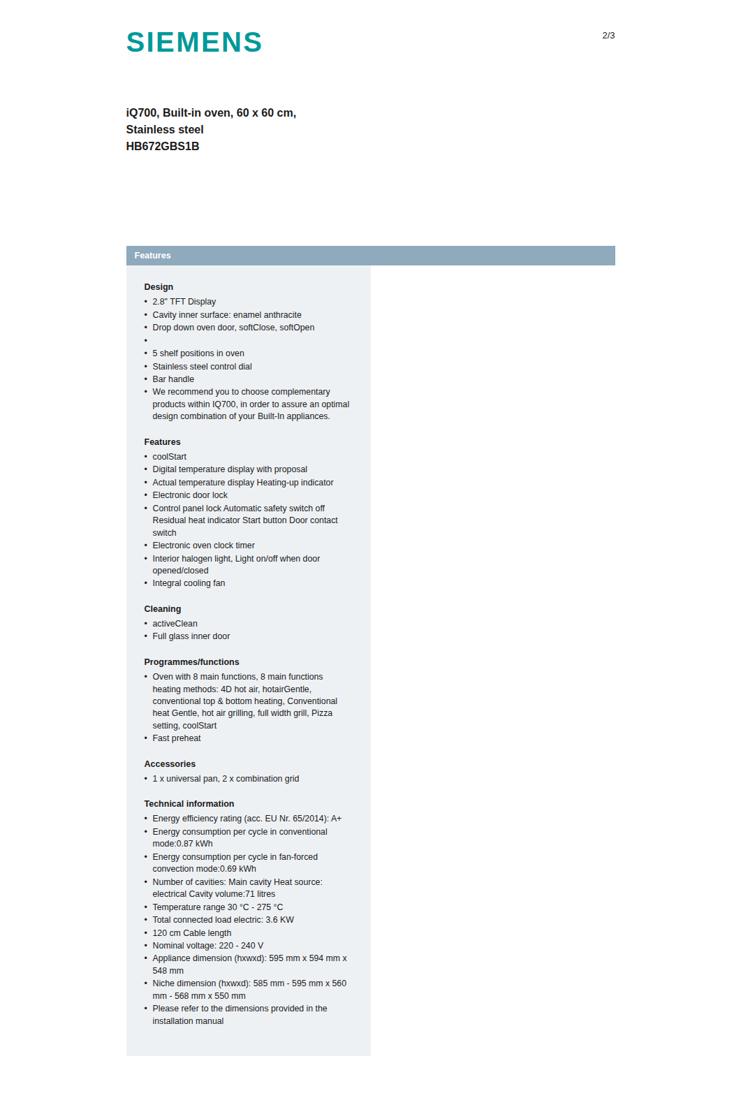2/3
SIEMENS
iQ700, Built-in oven, 60 x 60 cm,
Stainless steel HB672GBS1B
Features
Design
2.8" TFT Display
Cavity inner surface: enamel anthracite
Drop down oven door, softClose, softOpen
5 shelf positions in oven
Stainless steel control dial
Bar handle
We recommend you to choose complementary products within IQ700, in order to assure an optimal design combination of your Built-In appliances.
Features
coolStart
Digital temperature display with proposal
Actual temperature display Heating-up indicator
Electronic door lock
Control panel lock Automatic safety switch off Residual heat indicator Start button Door contact switch
Electronic oven clock timer
Interior halogen light, Light on/off when door opened/closed
Integral cooling fan
Cleaning
activeClean
Full glass inner door
Programmes/functions
Oven with 8 main functions, 8 main functions heating methods: 4D hot air, hotairGentle, conventional top & bottom heating, Conventional heat Gentle, hot air grilling, full width grill, Pizza setting, coolStart
Fast preheat
Accessories
1 x universal pan, 2 x combination grid
Technical information
Energy efficiency rating (acc. EU Nr. 65/2014): A+
Energy consumption per cycle in conventional mode:0.87 kWh
Energy consumption per cycle in fan-forced convection mode:0.69 kWh
Number of cavities: Main cavity Heat source: electrical Cavity volume:71 litres
Temperature range 30 °C - 275 °C
Total connected load electric: 3.6 KW
120 cm Cable length
Nominal voltage: 220 - 240 V
Appliance dimension (hxwxd): 595 mm x 594 mm x 548 mm
Niche dimension (hxwxd): 585 mm - 595 mm x 560 mm - 568 mm x 550 mm
Please refer to the dimensions provided in the installation manual